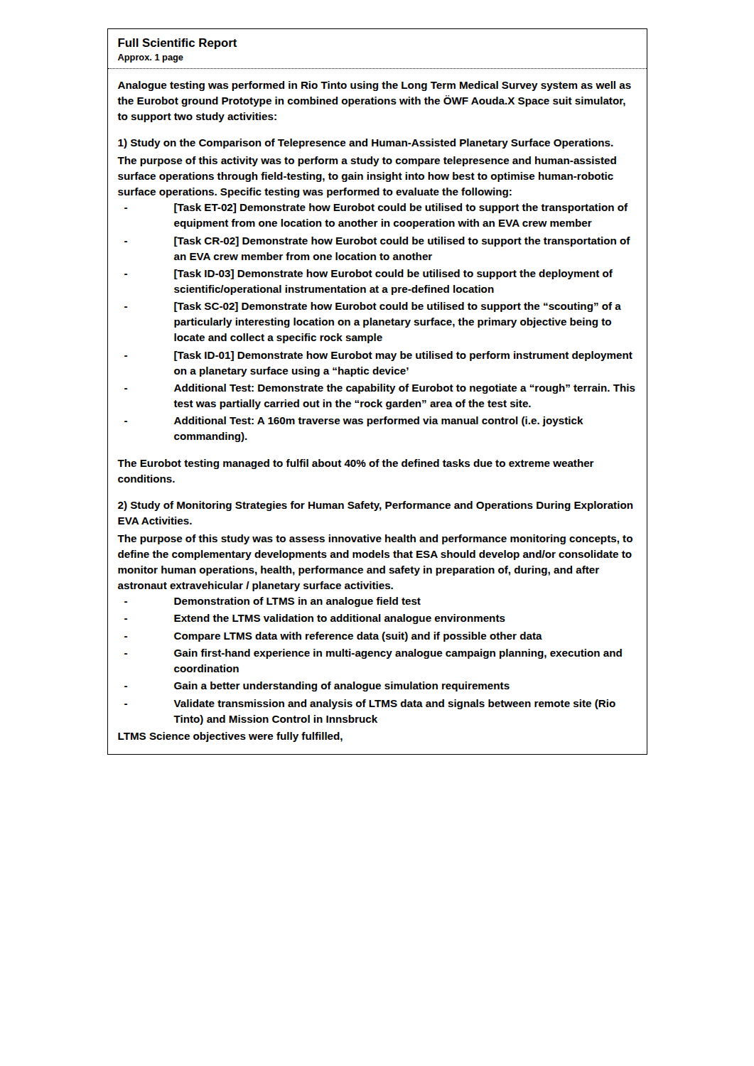Full Scientific Report
Approx. 1 page
Analogue testing was performed in Rio Tinto using the Long Term Medical Survey system as well as the Eurobot ground Prototype in combined operations with the ÖWF Aouda.X Space suit simulator, to support two study activities:
1) Study on the Comparison of Telepresence and Human-Assisted Planetary Surface Operations.
The purpose of this activity was to perform a study to compare telepresence and human-assisted surface operations through field-testing, to gain insight into how best to optimise human-robotic surface operations. Specific testing was performed to evaluate the following:
[Task ET-02] Demonstrate how Eurobot could be utilised to support the transportation of equipment from one location to another in cooperation with an EVA crew member
[Task CR-02] Demonstrate how Eurobot could be utilised to support the transportation of an EVA crew member from one location to another
[Task ID-03] Demonstrate how Eurobot could be utilised to support the deployment of scientific/operational instrumentation at a pre-defined location
[Task SC-02] Demonstrate how Eurobot could be utilised to support the “scouting” of a particularly interesting location on a planetary surface, the primary objective being to locate and collect a specific rock sample
[Task ID-01] Demonstrate how Eurobot may be utilised to perform instrument deployment on a planetary surface using a “haptic device’
Additional Test: Demonstrate the capability of Eurobot to negotiate a “rough” terrain. This test was partially carried out in the “rock garden” area of the test site.
Additional Test: A 160m traverse was performed via manual control (i.e. joystick commanding).
The Eurobot testing managed to fulfil about 40% of the defined tasks due to extreme weather conditions.
2) Study of Monitoring Strategies for Human Safety, Performance and Operations During Exploration EVA Activities.
The purpose of this study was to assess innovative health and performance monitoring concepts, to define the complementary developments and models that ESA should develop and/or consolidate to monitor human operations, health, performance and safety in preparation of, during, and after astronaut extravehicular / planetary surface activities.
Demonstration of LTMS in an analogue field test
Extend the LTMS validation to additional analogue environments
Compare LTMS data with reference data (suit) and if possible other data
Gain first-hand experience in multi-agency analogue campaign planning, execution and coordination
Gain a better understanding of analogue simulation requirements
Validate transmission and analysis of LTMS data and signals between remote site (Rio Tinto) and Mission Control in Innsbruck
LTMS Science objectives were fully fulfilled,